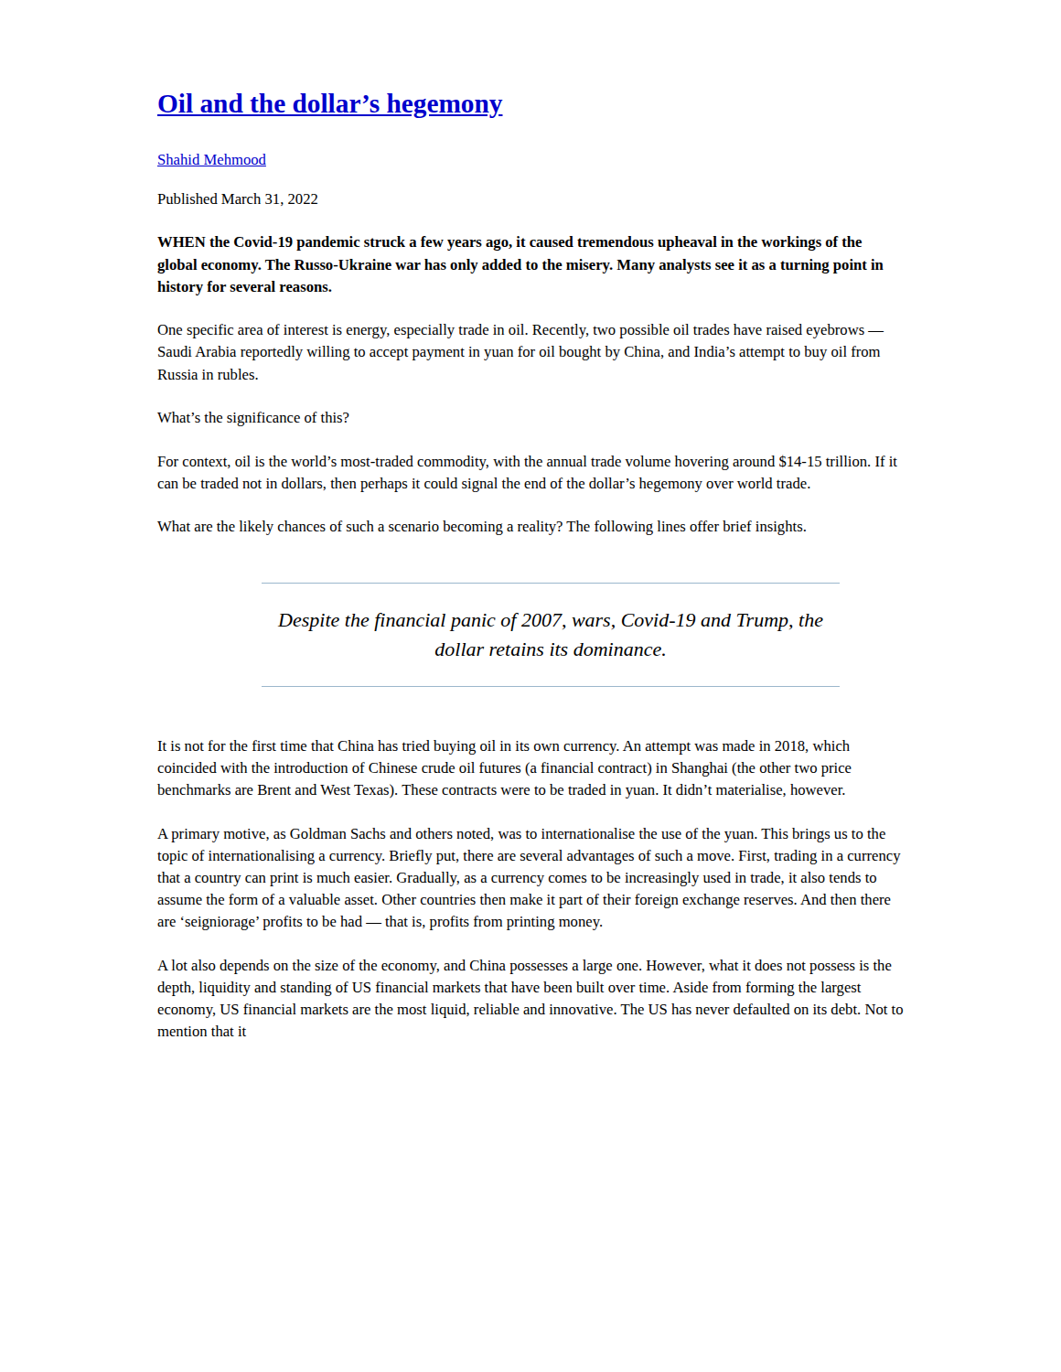Oil and the dollar’s hegemony
Shahid Mehmood
Published March 31, 2022
WHEN the Covid-19 pandemic struck a few years ago, it caused tremendous upheaval in the workings of the global economy. The Russo-Ukraine war has only added to the misery. Many analysts see it as a turning point in history for several reasons.
One specific area of interest is energy, especially trade in oil. Recently, two possible oil trades have raised eyebrows — Saudi Arabia reportedly willing to accept payment in yuan for oil bought by China, and India’s attempt to buy oil from Russia in rubles.
What’s the significance of this?
For context, oil is the world’s most-traded commodity, with the annual trade volume hovering around $14-15 trillion. If it can be traded not in dollars, then perhaps it could signal the end of the dollar’s hegemony over world trade.
What are the likely chances of such a scenario becoming a reality? The following lines offer brief insights.
Despite the financial panic of 2007, wars, Covid-19 and Trump, the dollar retains its dominance.
It is not for the first time that China has tried buying oil in its own currency. An attempt was made in 2018, which coincided with the introduction of Chinese crude oil futures (a financial contract) in Shanghai (the other two price benchmarks are Brent and West Texas). These contracts were to be traded in yuan. It didn’t materialise, however.
A primary motive, as Goldman Sachs and others noted, was to internationalise the use of the yuan. This brings us to the topic of internationalising a currency. Briefly put, there are several advantages of such a move. First, trading in a currency that a country can print is much easier. Gradually, as a currency comes to be increasingly used in trade, it also tends to assume the form of a valuable asset. Other countries then make it part of their foreign exchange reserves. And then there are ‘seigniorage’ profits to be had — that is, profits from printing money.
A lot also depends on the size of the economy, and China possesses a large one. However, what it does not possess is the depth, liquidity and standing of US financial markets that have been built over time. Aside from forming the largest economy, US financial markets are the most liquid, reliable and innovative. The US has never defaulted on its debt. Not to mention that it